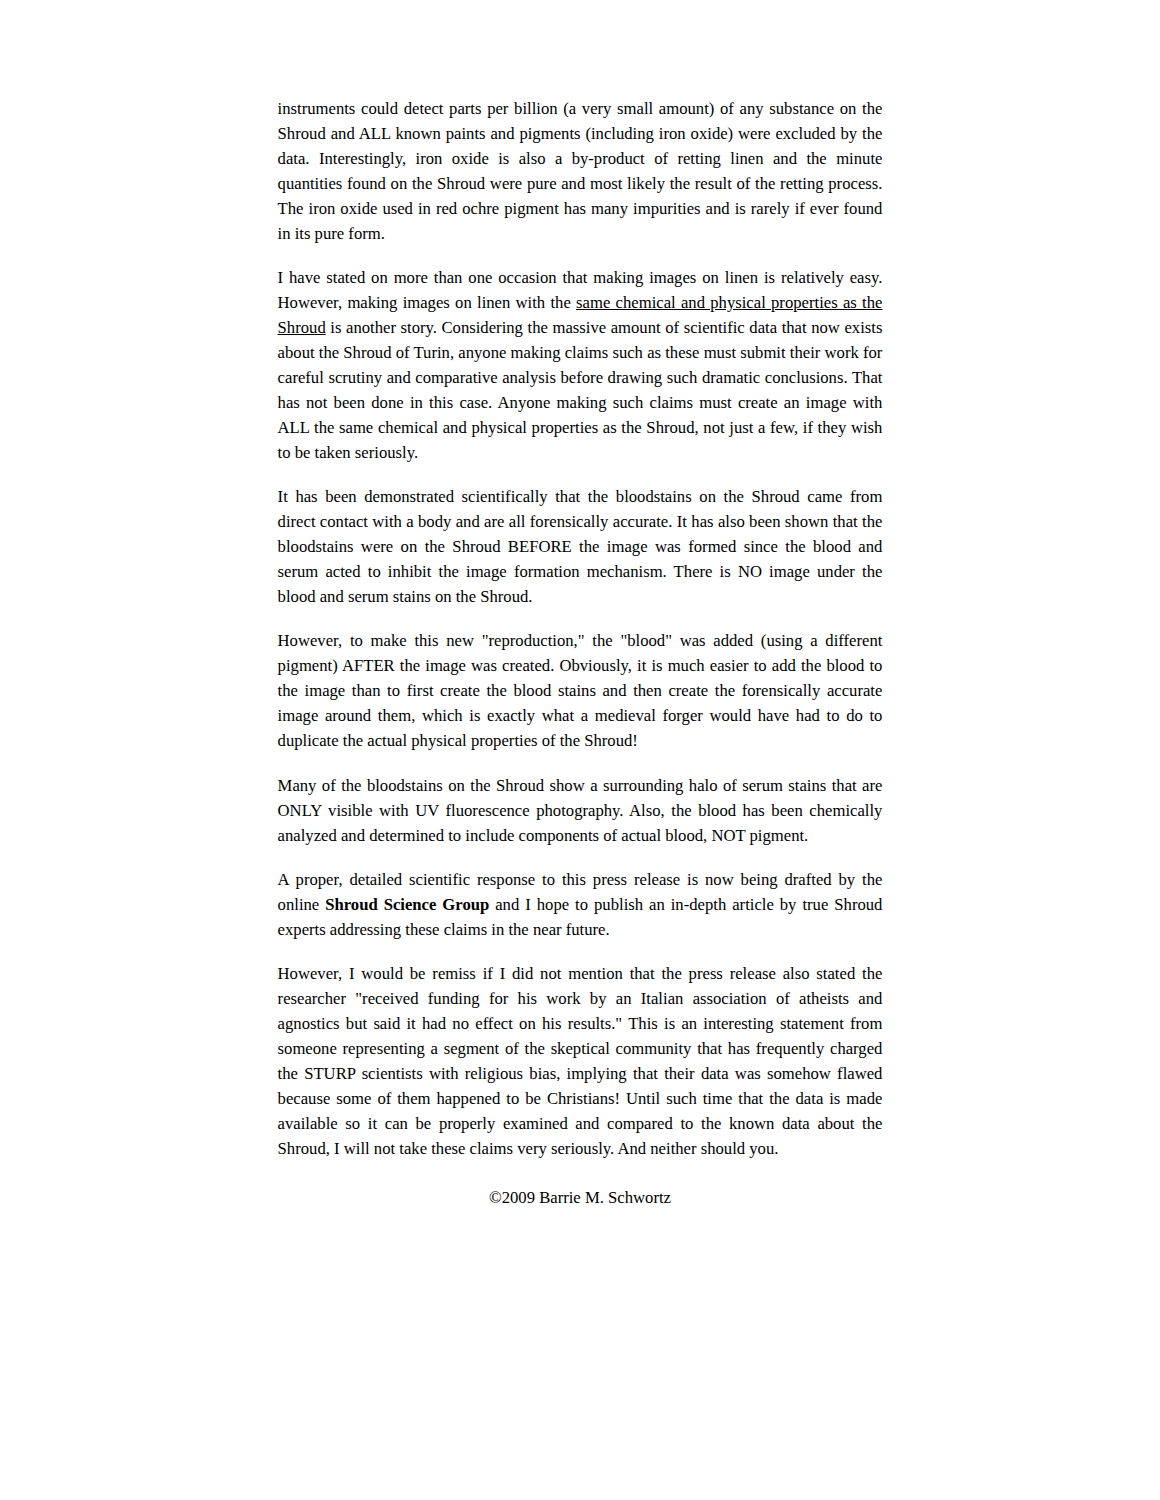instruments could detect parts per billion (a very small amount) of any substance on the Shroud and ALL known paints and pigments (including iron oxide) were excluded by the data. Interestingly, iron oxide is also a by-product of retting linen and the minute quantities found on the Shroud were pure and most likely the result of the retting process. The iron oxide used in red ochre pigment has many impurities and is rarely if ever found in its pure form.
I have stated on more than one occasion that making images on linen is relatively easy. However, making images on linen with the same chemical and physical properties as the Shroud is another story. Considering the massive amount of scientific data that now exists about the Shroud of Turin, anyone making claims such as these must submit their work for careful scrutiny and comparative analysis before drawing such dramatic conclusions. That has not been done in this case. Anyone making such claims must create an image with ALL the same chemical and physical properties as the Shroud, not just a few, if they wish to be taken seriously.
It has been demonstrated scientifically that the bloodstains on the Shroud came from direct contact with a body and are all forensically accurate. It has also been shown that the bloodstains were on the Shroud BEFORE the image was formed since the blood and serum acted to inhibit the image formation mechanism. There is NO image under the blood and serum stains on the Shroud.
However, to make this new "reproduction," the "blood" was added (using a different pigment) AFTER the image was created. Obviously, it is much easier to add the blood to the image than to first create the blood stains and then create the forensically accurate image around them, which is exactly what a medieval forger would have had to do to duplicate the actual physical properties of the Shroud!
Many of the bloodstains on the Shroud show a surrounding halo of serum stains that are ONLY visible with UV fluorescence photography. Also, the blood has been chemically analyzed and determined to include components of actual blood, NOT pigment.
A proper, detailed scientific response to this press release is now being drafted by the online Shroud Science Group and I hope to publish an in-depth article by true Shroud experts addressing these claims in the near future.
However, I would be remiss if I did not mention that the press release also stated the researcher "received funding for his work by an Italian association of atheists and agnostics but said it had no effect on his results." This is an interesting statement from someone representing a segment of the skeptical community that has frequently charged the STURP scientists with religious bias, implying that their data was somehow flawed because some of them happened to be Christians! Until such time that the data is made available so it can be properly examined and compared to the known data about the Shroud, I will not take these claims very seriously. And neither should you.
©2009 Barrie M. Schwortz